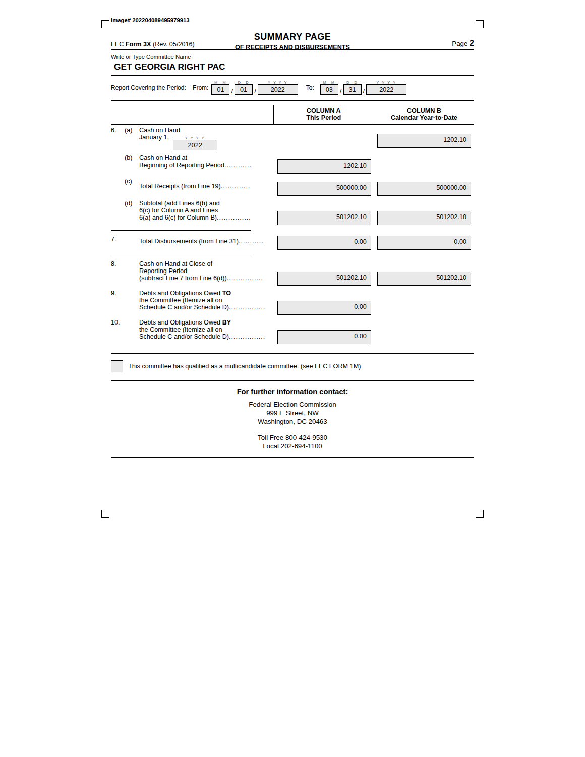Image# 202204089495979913
SUMMARY PAGE
OF RECEIPTS AND DISBURSEMENTS
FEC Form 3X (Rev. 05/2016)
Page 2
Write or Type Committee Name
GET GEORGIA RIGHT PAC
Report Covering the Period: From:
M M
01
/
D D
01
/
Y Y Y Y
2022
To:
M M
03
/
D D
31
/
Y Y Y Y
2022
COLUMN A This Period
COLUMN B Calendar Year-to-Date
| 6. | (a) | Cash on Hand January 1, Y Y Y Y 2022 | | 1202.10 |
| | (b) | Cash on Hand at Beginning of Reporting Period ............ | 1202.10 | |
| | (c) | Total Receipts (from Line 19) ............. | 500000.00 | 500000.00 |
| | (d) | Subtotal (add Lines 6(b) and 6(c) for Column A and Lines 6(a) and 6(c) for Column B) ............... | 501202.10 | 501202.10 |
| 7. | | Total Disbursements (from Line 31) ........... | 0.00 | 0.00 |
| 8. | | Cash on Hand at Close of Reporting Period (subtract Line 7 from Line 6(d)) ................ | 501202.10 | 501202.10 |
| 9. | | Debts and Obligations Owed TO the Committee (Itemize all on Schedule C and/or Schedule D) ................ | 0.00 | |
| 10. | | Debts and Obligations Owed BY the Committee (Itemize all on Schedule C and/or Schedule D) ................ | 0.00 | |
This committee has qualified as a multicandidate committee. (see FEC FORM 1M)
For further information contact:
Federal Election Commission
999 E Street, NW
Washington, DC 20463
Toll Free 800-424-9530
Local 202-694-1100